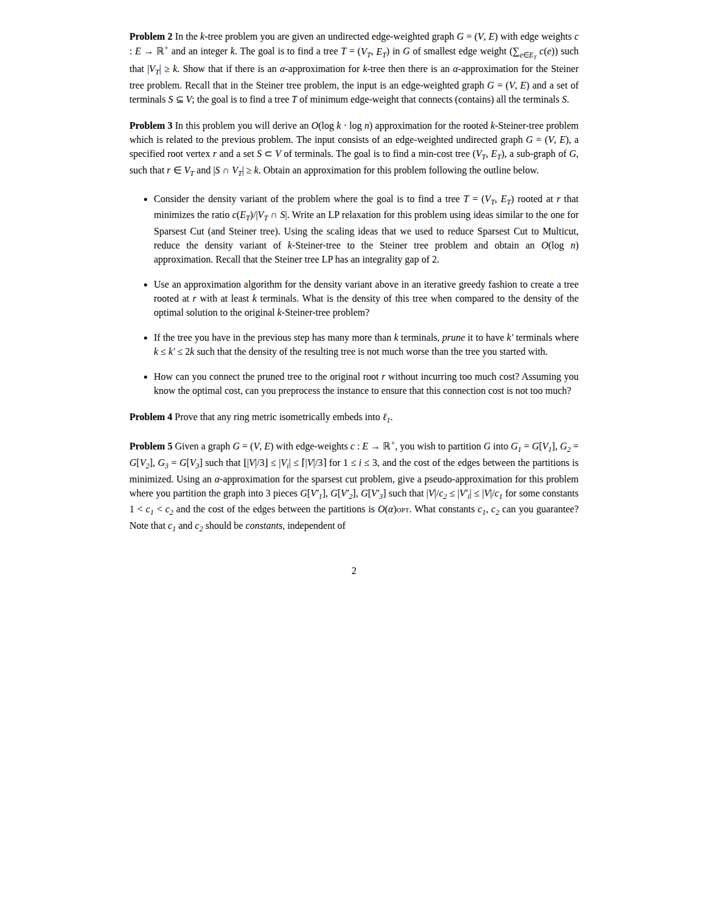Problem 2 In the k-tree problem you are given an undirected edge-weighted graph G = (V, E) with edge weights c : E → ℝ+ and an integer k. The goal is to find a tree T = (VT, ET) in G of smallest edge weight (∑e∈ET c(e)) such that |VT| ≥ k. Show that if there is an α-approximation for k-tree then there is an α-approximation for the Steiner tree problem. Recall that in the Steiner tree problem, the input is an edge-weighted graph G = (V, E) and a set of terminals S ⊆ V; the goal is to find a tree T of minimum edge-weight that connects (contains) all the terminals S.
Problem 3 In this problem you will derive an O(log k · log n) approximation for the rooted k-Steiner-tree problem which is related to the previous problem. The input consists of an edge-weighted undirected graph G = (V, E), a specified root vertex r and a set S ⊂ V of terminals. The goal is to find a min-cost tree (VT, ET), a sub-graph of G, such that r ∈ VT and |S ∩ VT| ≥ k. Obtain an approximation for this problem following the outline below.
Consider the density variant of the problem where the goal is to find a tree T = (VT, ET) rooted at r that minimizes the ratio c(ET)/|VT ∩ S|. Write an LP relaxation for this problem using ideas similar to the one for Sparsest Cut (and Steiner tree). Using the scaling ideas that we used to reduce Sparsest Cut to Multicut, reduce the density variant of k-Steiner-tree to the Steiner tree problem and obtain an O(log n) approximation. Recall that the Steiner tree LP has an integrality gap of 2.
Use an approximation algorithm for the density variant above in an iterative greedy fashion to create a tree rooted at r with at least k terminals. What is the density of this tree when compared to the density of the optimal solution to the original k-Steiner-tree problem?
If the tree you have in the previous step has many more than k terminals, prune it to have k′ terminals where k ≤ k′ ≤ 2k such that the density of the resulting tree is not much worse than the tree you started with.
How can you connect the pruned tree to the original root r without incurring too much cost? Assuming you know the optimal cost, can you preprocess the instance to ensure that this connection cost is not too much?
Problem 4 Prove that any ring metric isometrically embeds into ℓ1.
Problem 5 Given a graph G = (V, E) with edge-weights c : E → ℝ+, you wish to partition G into G1 = G[V1], G2 = G[V2], G3 = G[V3] such that ⌊|V|/3⌋ ≤ |Vi| ≤ ⌈|V|/3⌉ for 1 ≤ i ≤ 3, and the cost of the edges between the partitions is minimized. Using an α-approximation for the sparsest cut problem, give a pseudo-approximation for this problem where you partition the graph into 3 pieces G[V′1], G[V′2], G[V′3] such that |V|/c2 ≤ |V′i| ≤ |V|/c1 for some constants 1 < c1 < c2 and the cost of the edges between the partitions is O(α)opt. What constants c1, c2 can you guarantee? Note that c1 and c2 should be constants, independent of
2